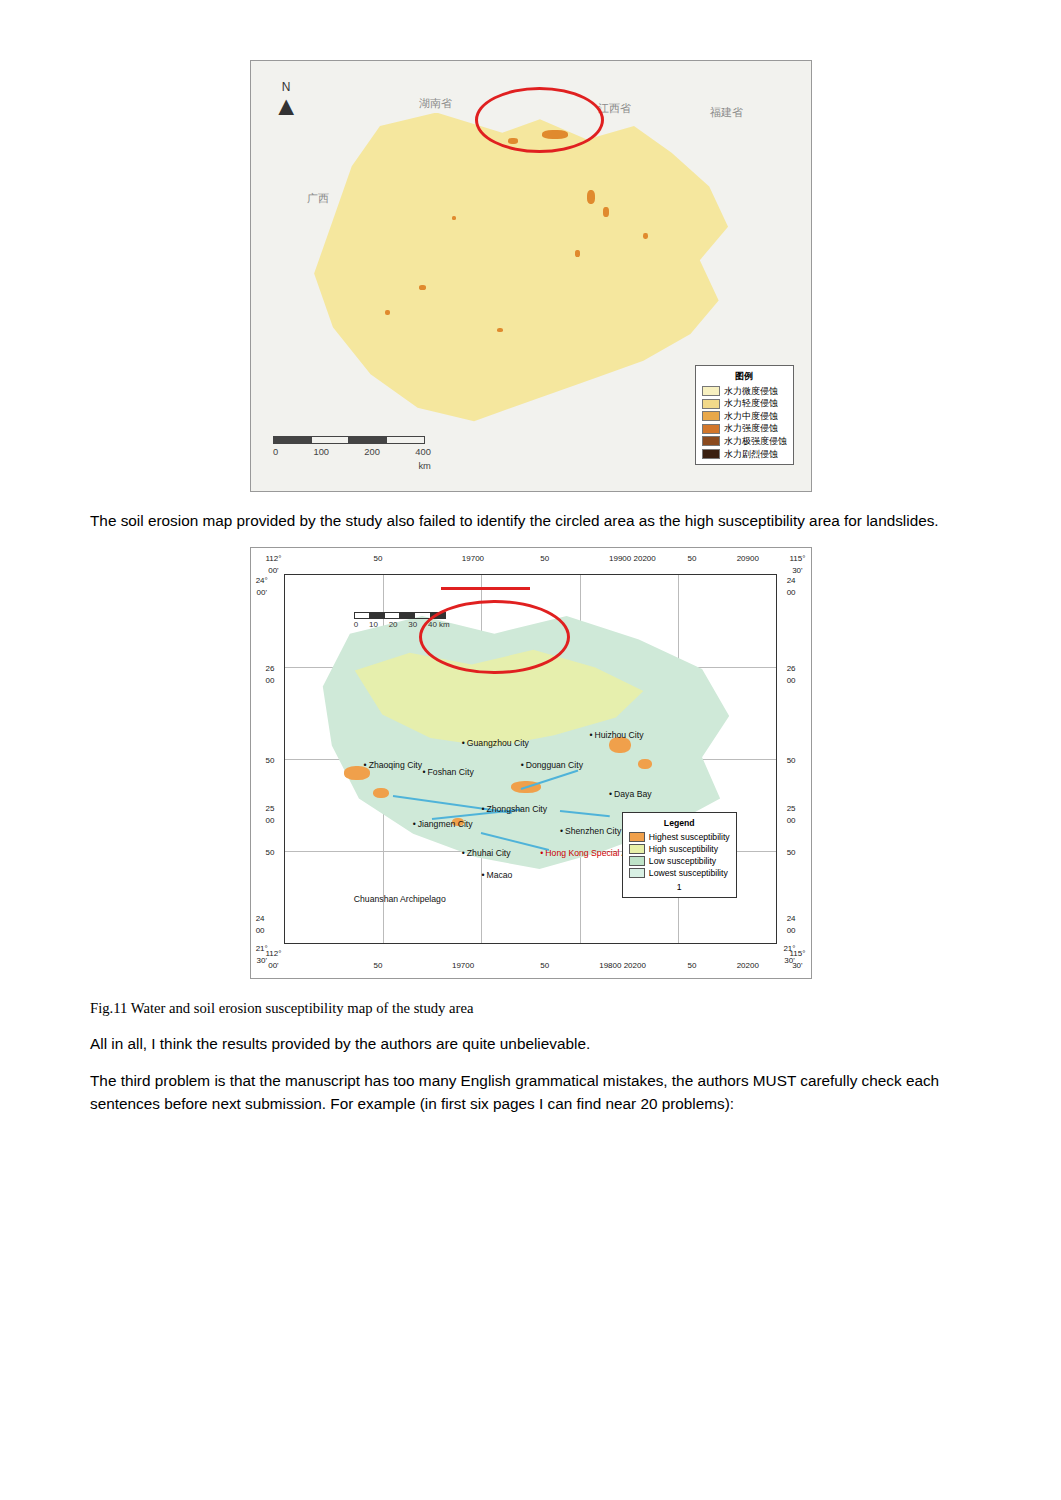湖南省
江西省
福建省
广西
N
▲
0100200400
km
图例
水力微度侵蚀
水力轻度侵蚀
水力中度侵蚀
水力强度侵蚀
水力极强度侵蚀
水力剧烈侵蚀
The soil erosion map provided by the study also failed to identify the circled area as the high susceptibility area for landslides.
Guangzhou City
Huizhou City
Zhaoqing City
Foshan City
Dongguan City
Zhongshan City
Jiangmen City
Shenzhen City
Zhuhai City
Macao
Daya Bay
Hong Kong Special Administrative Region
Chuanshan Archipelago
112°
00'
50
19700
50
19900 20200
50
20900
115°
30'
24°
00'
26
00
50
25
00
50
24
00
21°
30'
24
00
26
00
50
25
00
50
24
00
21°
30'
112°
00'
50
19700
50
19800 20200
50
20200
115°
30'
010203040 km
Legend
Highest susceptibility
High susceptibility
Low susceptibility
Lowest susceptibility
1
Fig.11 Water and soil erosion susceptibility map of the study area
All in all, I think the results provided by the authors are quite unbelievable.
The third problem is that the manuscript has too many English grammatical mistakes, the authors must carefully check each sentences before next submission. For example (in first six pages I can find near 20 problems):